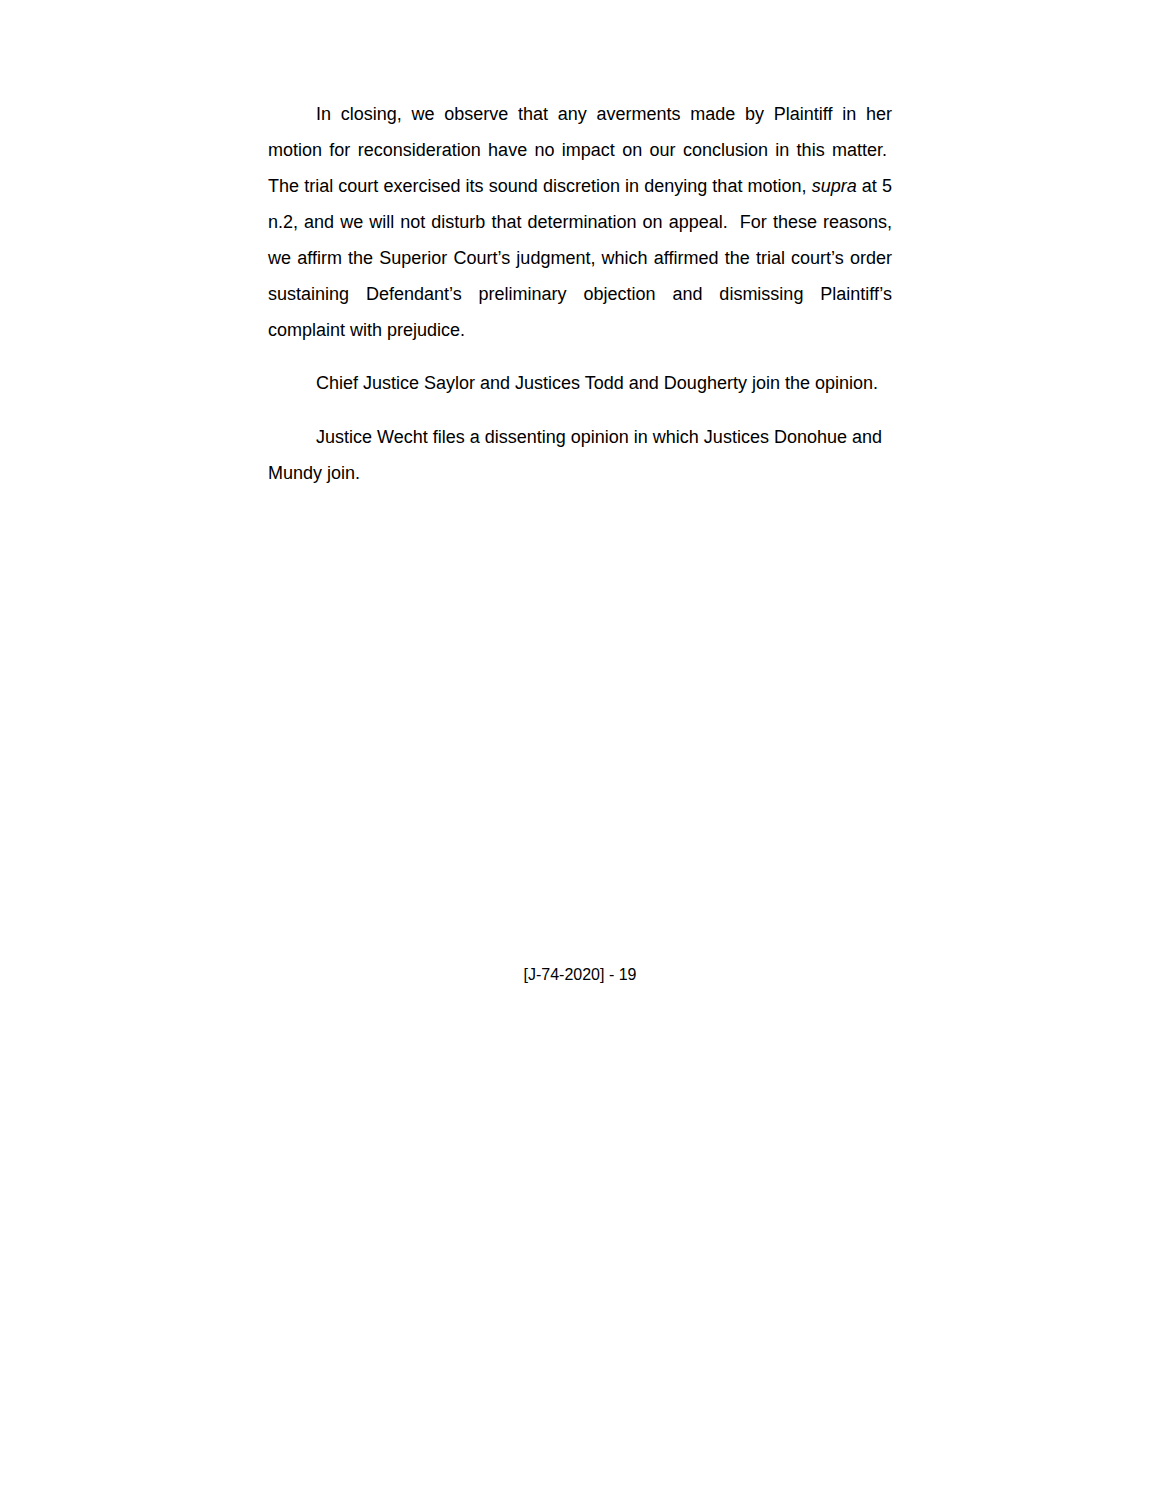In closing, we observe that any averments made by Plaintiff in her motion for reconsideration have no impact on our conclusion in this matter. The trial court exercised its sound discretion in denying that motion, supra at 5 n.2, and we will not disturb that determination on appeal. For these reasons, we affirm the Superior Court’s judgment, which affirmed the trial court’s order sustaining Defendant’s preliminary objection and dismissing Plaintiff’s complaint with prejudice.
Chief Justice Saylor and Justices Todd and Dougherty join the opinion.
Justice Wecht files a dissenting opinion in which Justices Donohue and Mundy join.
[J-74-2020] - 19